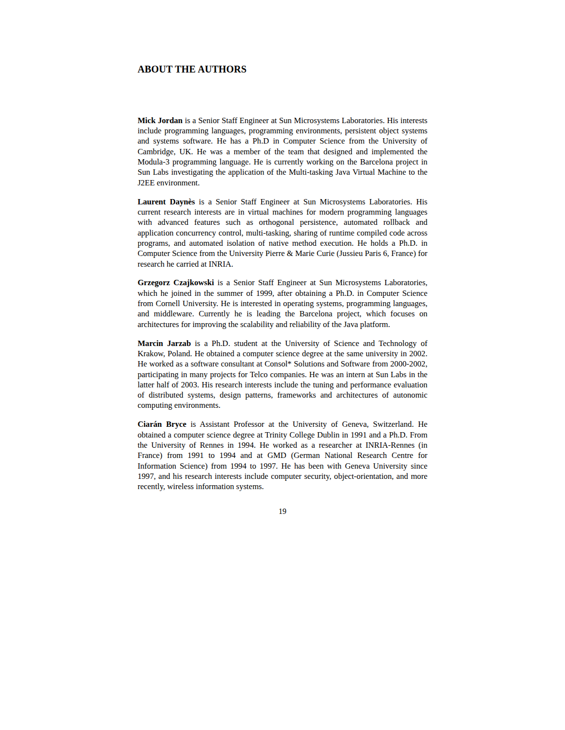ABOUT THE AUTHORS
Mick Jordan is a Senior Staff Engineer at Sun Microsystems Laboratories. His interests include programming languages, programming environments, persistent object systems and systems software. He has a Ph.D in Computer Science from the University of Cambridge, UK. He was a member of the team that designed and implemented the Modula-3 programming language. He is currently working on the Barcelona project in Sun Labs investigating the application of the Multi-tasking Java Virtual Machine to the J2EE environment.
Laurent Daynès is a Senior Staff Engineer at Sun Microsystems Laboratories. His current research interests are in virtual machines for modern programming languages with advanced features such as orthogonal persistence, automated rollback and application concurrency control, multi-tasking, sharing of runtime compiled code across programs, and automated isolation of native method execution. He holds a Ph.D. in Computer Science from the University Pierre & Marie Curie (Jussieu Paris 6, France) for research he carried at INRIA.
Grzegorz Czajkowski is a Senior Staff Engineer at Sun Microsystems Laboratories, which he joined in the summer of 1999, after obtaining a Ph.D. in Computer Science from Cornell University. He is interested in operating systems, programming languages, and middleware. Currently he is leading the Barcelona project, which focuses on architectures for improving the scalability and reliability of the Java platform.
Marcin Jarzab is a Ph.D. student at the University of Science and Technology of Krakow, Poland. He obtained a computer science degree at the same university in 2002. He worked as a software consultant at Consol* Solutions and Software from 2000-2002, participating in many projects for Telco companies. He was an intern at Sun Labs in the latter half of 2003. His research interests include the tuning and performance evaluation of distributed systems, design patterns, frameworks and architectures of autonomic computing environments.
Ciarán Bryce is Assistant Professor at the University of Geneva, Switzerland. He obtained a computer science degree at Trinity College Dublin in 1991 and a Ph.D. From the University of Rennes in 1994. He worked as a researcher at INRIA-Rennes (in France) from 1991 to 1994 and at GMD (German National Research Centre for Information Science) from 1994 to 1997. He has been with Geneva University since 1997, and his research interests include computer security, object-orientation, and more recently, wireless information systems.
19